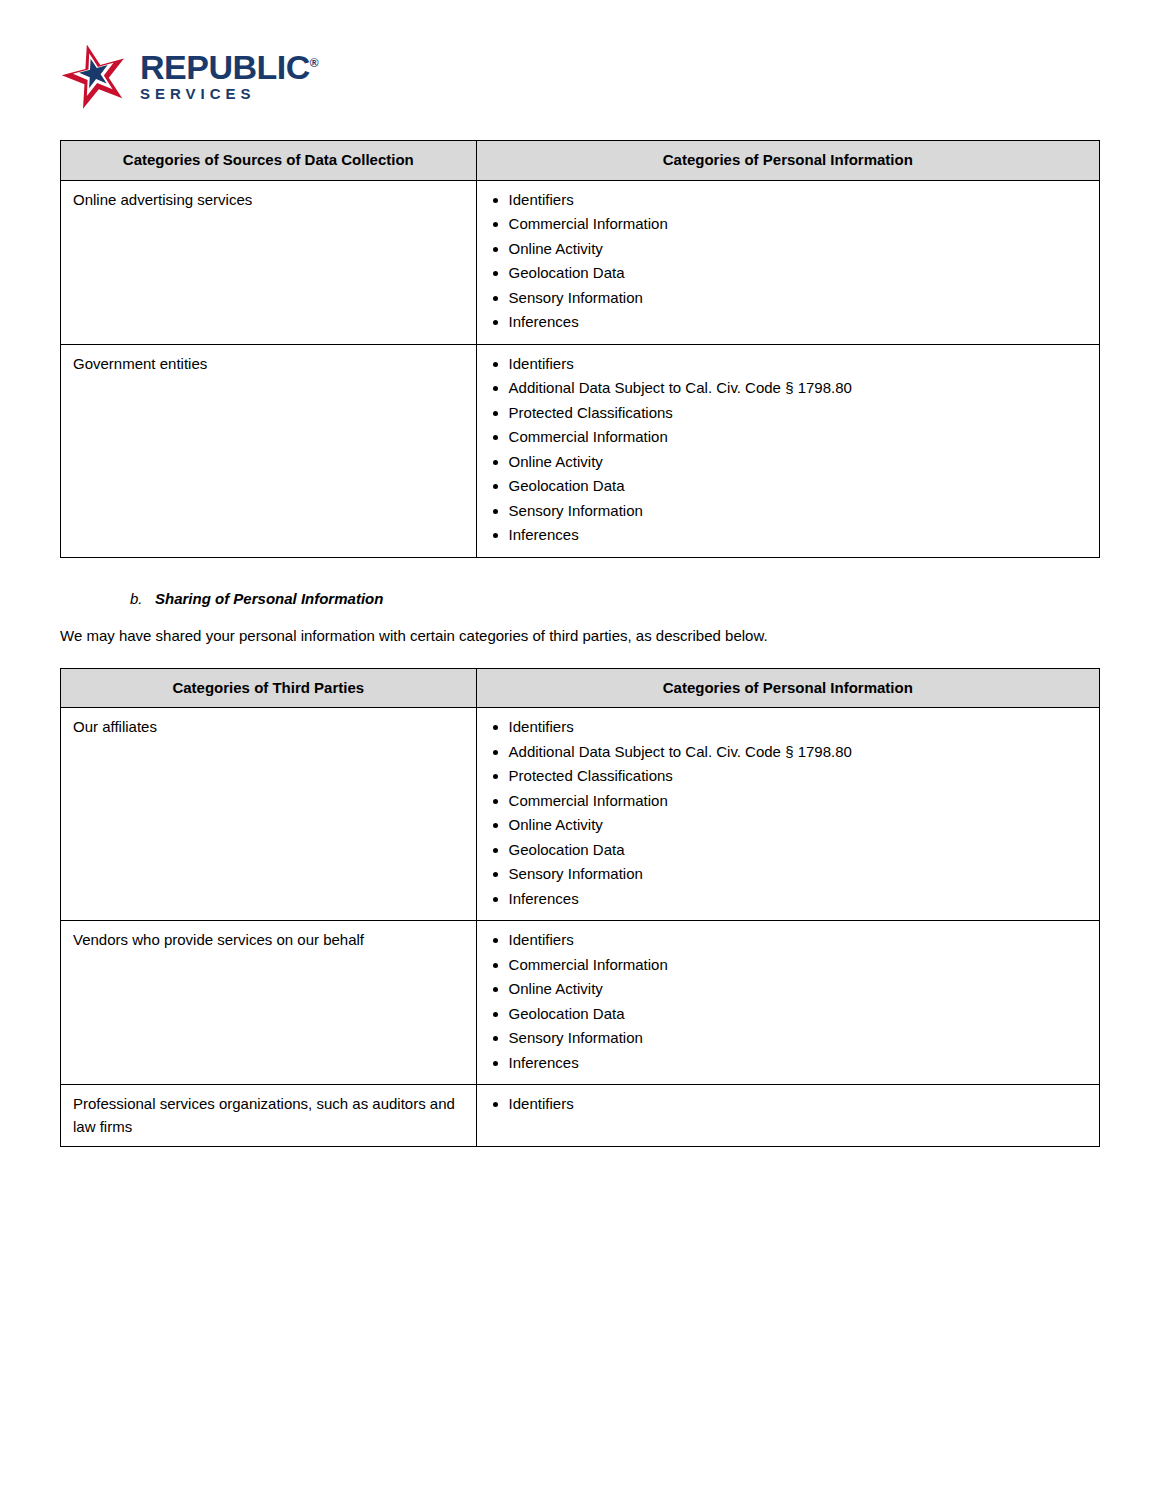REPUBLIC®
SERVICES
| Categories of Sources of Data Collection | Categories of Personal Information |
| --- | --- |
| Online advertising services | Identifiers Commercial Information Online Activity Geolocation Data Sensory Information Inferences |
| Government entities | Identifiers Additional Data Subject to Cal. Civ. Code § 1798.80 Protected Classifications Commercial Information Online Activity Geolocation Data Sensory Information Inferences |
b. Sharing of Personal Information
We may have shared your personal information with certain categories of third parties, as described below.
| Categories of Third Parties | Categories of Personal Information |
| --- | --- |
| Our affiliates | Identifiers Additional Data Subject to Cal. Civ. Code § 1798.80 Protected Classifications Commercial Information Online Activity Geolocation Data Sensory Information Inferences |
| Vendors who provide services on our behalf | Identifiers Commercial Information Online Activity Geolocation Data Sensory Information Inferences |
| Professional services organizations, such as auditors and law firms | Identifiers |